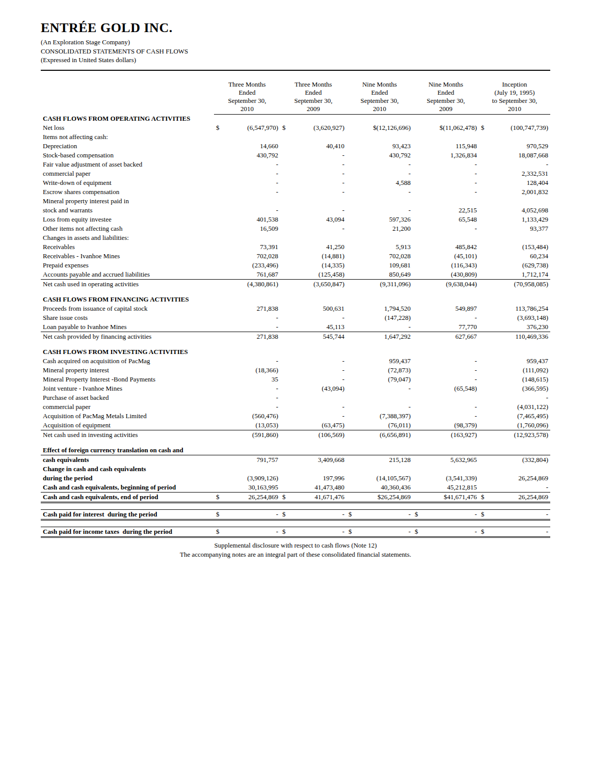ENTRÉE GOLD INC.
(An Exploration Stage Company)
CONSOLIDATED STATEMENTS OF CASH FLOWS
(Expressed in United States dollars)
| | Three Months Ended September 30, 2010 | Three Months Ended September 30, 2009 | Nine Months Ended September 30, 2010 | Nine Months Ended September 30, 2009 | Inception (July 19, 1995) to September 30, 2010 |
| --- | --- | --- | --- | --- | --- |
| CASH FLOWS FROM OPERATING ACTIVITIES | |
| Net loss | $ | (6,547,970) | $ | (3,620,927) | | $(12,126,696) | | $(11,062,478) | $ | (100,747,739) |
| Items not affecting cash: | |
| Depreciation | | 14,660 | | 40,410 | | 93,423 | | 115,948 | | 970,529 |
| Stock-based compensation | | 430,792 | | - | | 430,792 | | 1,326,834 | | 18,087,668 |
| Fair value adjustment of asset backed | | - | | - | | - | | - | | - |
| commercial paper | | - | | - | | - | | - | | 2,332,531 |
| Write-down of equipment | | - | | - | | 4,588 | | - | | 128,404 |
| Escrow shares compensation | | - | | - | | - | | - | | 2,001,832 |
| Mineral property interest paid in | |
| stock and warrants | | - | | - | | - | | 22,515 | | 4,052,698 |
| Loss from equity investee | | 401,538 | | 43,094 | | 597,326 | | 65,548 | | 1,133,429 |
| Other items not affecting cash | | 16,509 | | - | | 21,200 | | - | | 93,377 |
| Changes in assets and liabilities: | |
| Receivables | | 73,391 | | 41,250 | | 5,913 | | 485,842 | | (153,484) |
| Receivables - Ivanhoe Mines | | 702,028 | | (14,881) | | 702,028 | | (45,101) | | 60,234 |
| Prepaid expenses | | (233,496) | | (14,335) | | 109,681 | | (116,343) | | (629,738) |
| Accounts payable and accrued liabilities | | 761,687 | | (125,458) | | 850,649 | | (430,809) | | 1,712,174 |
| Net cash used in operating activities | | (4,380,861) | | (3,650,847) | | (9,311,096) | | (9,638,044) | | (70,958,085) |
| CASH FLOWS FROM FINANCING ACTIVITIES | |
| Proceeds from issuance of capital stock | | 271,838 | | 500,631 | | 1,794,520 | | 549,897 | | 113,786,254 |
| Share issue costs | | - | | - | | (147,228) | | - | | (3,693,148) |
| Loan payable to Ivanhoe Mines | | - | | 45,113 | | - | | 77,770 | | 376,230 |
| Net cash provided by financing activities | | 271,838 | | 545,744 | | 1,647,292 | | 627,667 | | 110,469,336 |
| CASH FLOWS FROM INVESTING ACTIVITIES | |
| Cash acquired on acquisition of PacMag | | - | | - | | 959,437 | | - | | 959,437 |
| Mineral property interest | | (18,366) | | - | | (72,873) | | - | | (111,092) |
| Mineral Property Interest -Bond Payments | | 35 | | - | | (79,047) | | - | | (148,615) |
| Joint venture - Ivanhoe Mines | | - | | (43,094) | | - | | (65,548) | | (366,595) |
| Purchase of asset backed | | - | | | | | | | | - |
| commercial paper | | - | | - | | - | | - | | (4,031,122) |
| Acquisition of PacMag Metals Limited | | (560,476) | | - | | (7,388,397) | | - | | (7,465,495) |
| Acquisition of equipment | | (13,053) | | (63,475) | | (76,011) | | (98,379) | | (1,760,096) |
| Net cash used in investing activities | | (591,860) | | (106,569) | | (6,656,891) | | (163,927) | | (12,923,578) |
| Effect of foreign currency translation on cash and | |
| cash equivalents | | 791,757 | | 3,409,668 | | 215,128 | | 5,632,965 | | (332,804) |
| Change in cash and cash equivalents | |
| during the period | | (3,909,126) | | 197,996 | | (14,105,567) | | (3,541,339) | | 26,254,869 |
| Cash and cash equivalents, beginning of period | | 30,163,995 | | 41,473,480 | | 40,360,436 | | 45,212,815 | | - |
| Cash and cash equivalents, end of period | $ | 26,254,869 | $ | 41,671,476 | | $26,254,869 | | $41,671,476 | $ | 26,254,869 |
| Cash paid for interest during the period | $ | - | $ | - | $ | - | $ | - | $ | - |
| Cash paid for income taxes during the period | $ | - | $ | - | $ | - | $ | - | $ | - |
Supplemental disclosure with respect to cash flows (Note 12)
The accompanying notes are an integral part of these consolidated financial statements.